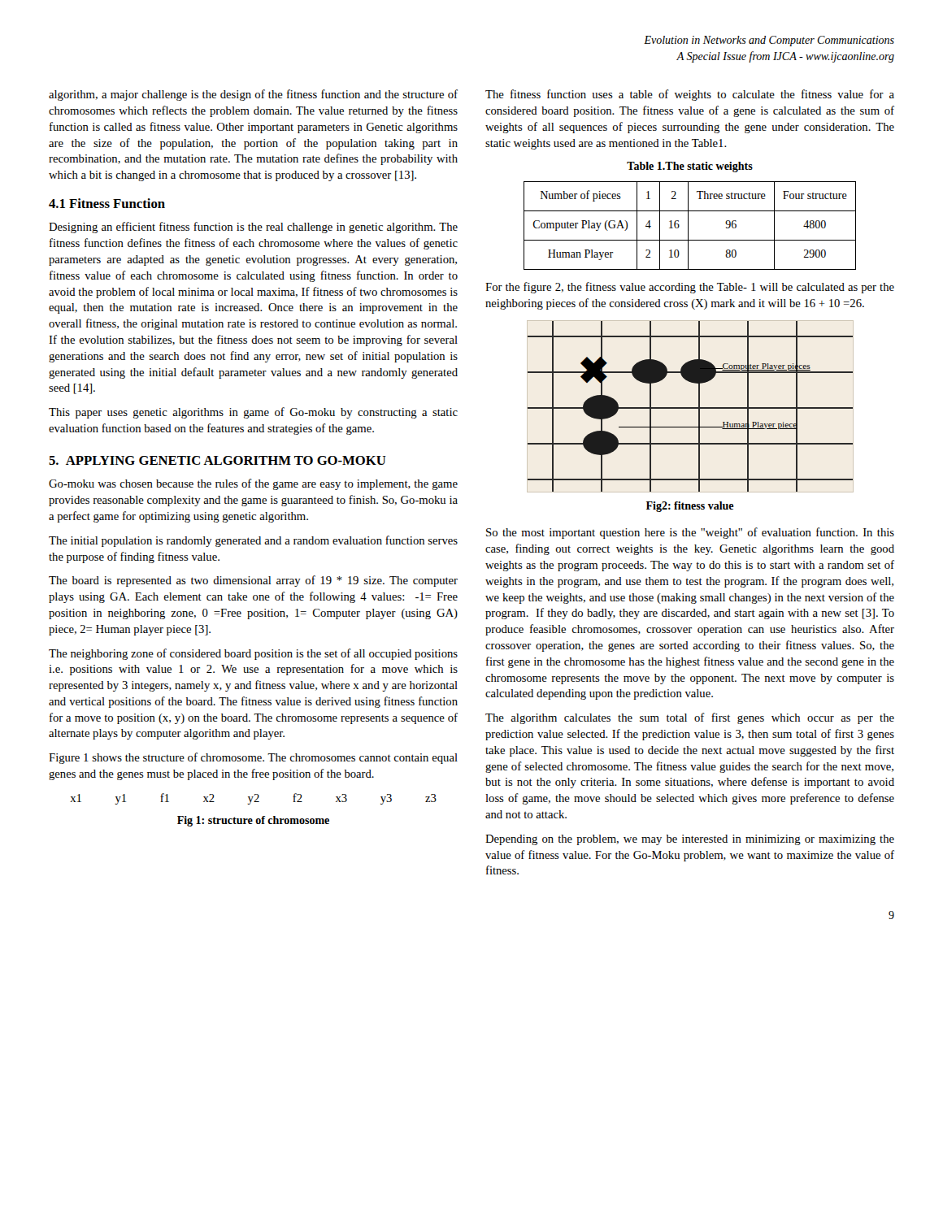Evolution in Networks and Computer Communications
A Special Issue from IJCA - www.ijcaonline.org
algorithm, a major challenge is the design of the fitness function and the structure of chromosomes which reflects the problem domain. The value returned by the fitness function is called as fitness value. Other important parameters in Genetic algorithms are the size of the population, the portion of the population taking part in recombination, and the mutation rate. The mutation rate defines the probability with which a bit is changed in a chromosome that is produced by a crossover [13].
4.1 Fitness Function
Designing an efficient fitness function is the real challenge in genetic algorithm. The fitness function defines the fitness of each chromosome where the values of genetic parameters are adapted as the genetic evolution progresses. At every generation, fitness value of each chromosome is calculated using fitness function. In order to avoid the problem of local minima or local maxima, If fitness of two chromosomes is equal, then the mutation rate is increased. Once there is an improvement in the overall fitness, the original mutation rate is restored to continue evolution as normal. If the evolution stabilizes, but the fitness does not seem to be improving for several generations and the search does not find any error, new set of initial population is generated using the initial default parameter values and a new randomly generated seed [14].
This paper uses genetic algorithms in game of Go-moku by constructing a static evaluation function based on the features and strategies of the game.
5. APPLYING GENETIC ALGORITHM TO GO-MOKU
Go-moku was chosen because the rules of the game are easy to implement, the game provides reasonable complexity and the game is guaranteed to finish. So, Go-moku ia a perfect game for optimizing using genetic algorithm.
The initial population is randomly generated and a random evaluation function serves the purpose of finding fitness value.
The board is represented as two dimensional array of 19 * 19 size. The computer plays using GA. Each element can take one of the following 4 values: -1= Free position in neighboring zone, 0 =Free position, 1= Computer player (using GA) piece, 2= Human player piece [3].
The neighboring zone of considered board position is the set of all occupied positions i.e. positions with value 1 or 2. We use a representation for a move which is represented by 3 integers, namely x, y and fitness value, where x and y are horizontal and vertical positions of the board. The fitness value is derived using fitness function for a move to position (x, y) on the board. The chromosome represents a sequence of alternate plays by computer algorithm and player.
Figure 1 shows the structure of chromosome. The chromosomes cannot contain equal genes and the genes must be placed in the free position of the board.
x1 y1 f1 x2 y2 f2 x3 y3 z3
Fig 1: structure of chromosome
The fitness function uses a table of weights to calculate the fitness value for a considered board position. The fitness value of a gene is calculated as the sum of weights of all sequences of pieces surrounding the gene under consideration. The static weights used are as mentioned in the Table1.
Table 1.The static weights
| Number of pieces | 1 | 2 | Three structure | Four structure |
| --- | --- | --- | --- | --- |
| Computer Play (GA) | 4 | 16 | 96 | 4800 |
| Human Player | 2 | 10 | 80 | 2900 |
For the figure 2, the fitness value according the Table- 1 will be calculated as per the neighboring pieces of the considered cross (X) mark and it will be 16 + 10 =26.
✖
Computer Player pieces
Human Player piece
Fig2: fitness value
So the most important question here is the "weight" of evaluation function. In this case, finding out correct weights is the key. Genetic algorithms learn the good weights as the program proceeds. The way to do this is to start with a random set of weights in the program, and use them to test the program. If the program does well, we keep the weights, and use those (making small changes) in the next version of the program. If they do badly, they are discarded, and start again with a new set [3]. To produce feasible chromosomes, crossover operation can use heuristics also. After crossover operation, the genes are sorted according to their fitness values. So, the first gene in the chromosome has the highest fitness value and the second gene in the chromosome represents the move by the opponent. The next move by computer is calculated depending upon the prediction value.
The algorithm calculates the sum total of first genes which occur as per the prediction value selected. If the prediction value is 3, then sum total of first 3 genes take place. This value is used to decide the next actual move suggested by the first gene of selected chromosome. The fitness value guides the search for the next move, but is not the only criteria. In some situations, where defense is important to avoid loss of game, the move should be selected which gives more preference to defense and not to attack.
Depending on the problem, we may be interested in minimizing or maximizing the value of fitness value. For the Go-Moku problem, we want to maximize the value of fitness.
9